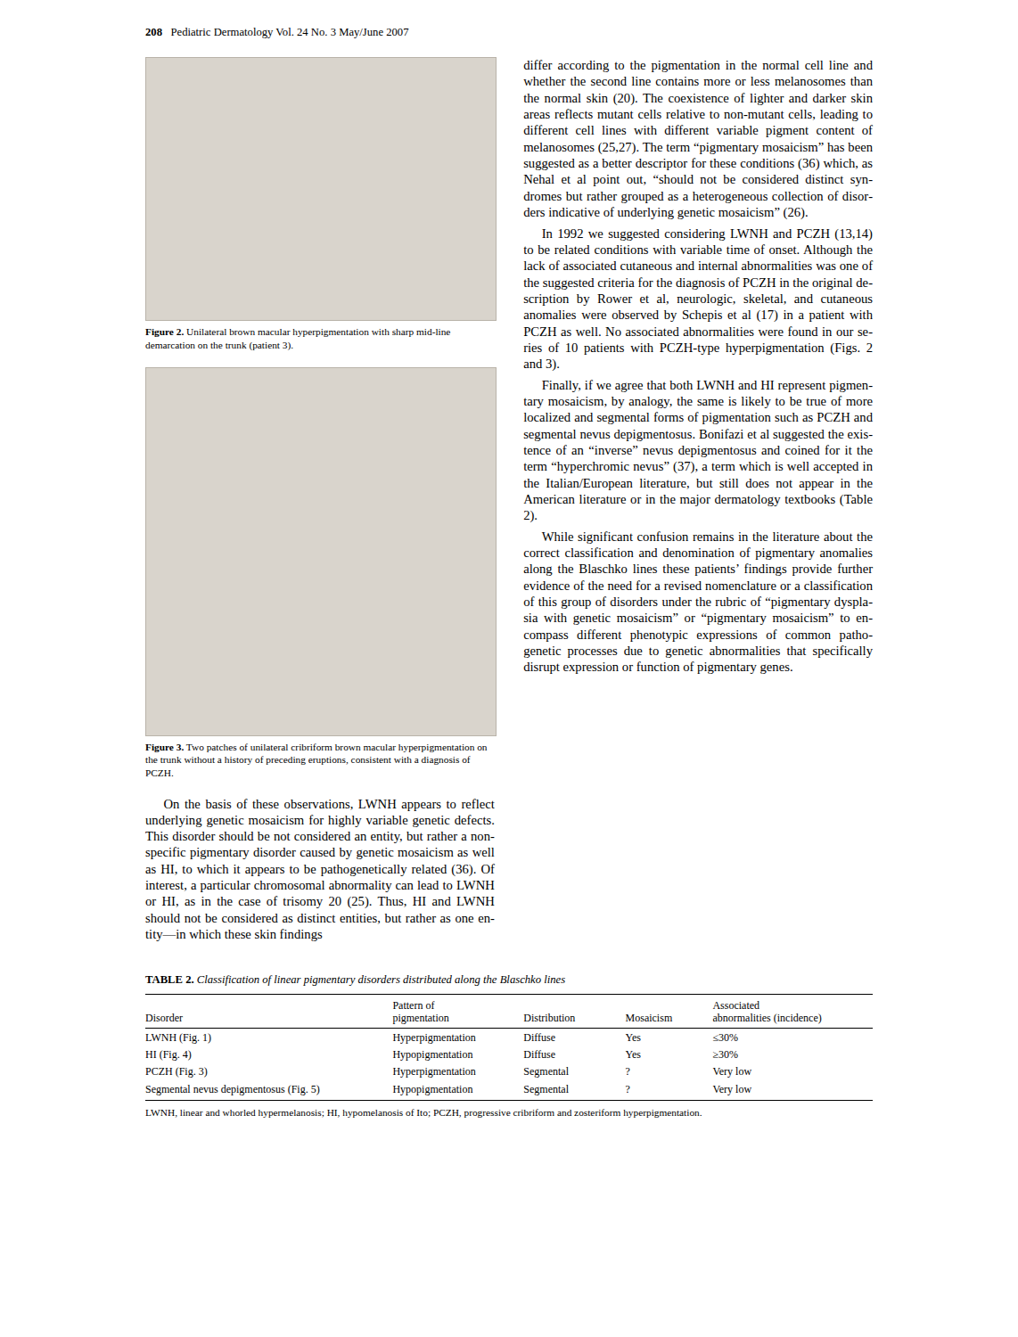208 Pediatric Dermatology Vol. 24 No. 3 May/June 2007
Figure 2. Unilateral brown macular hyperpigmentation with sharp mid-line demarcation on the trunk (patient 3).
Figure 3. Two patches of unilateral cribriform brown macular hyperpigmentation on the trunk without a history of preceding eruptions, consistent with a diagnosis of PCZH.
On the basis of these observations, LWNH appears to reflect underlying genetic mosaicism for highly variable genetic defects. This disorder should be not considered an entity, but rather a nonspecific pigmentary disorder caused by genetic mosaicism as well as HI, to which it appears to be pathogenetically related (36). Of interest, a particular chromosomal abnormality can lead to LWNH or HI, as in the case of trisomy 20 (25). Thus, HI and LWNH should not be considered as distinct entities, but rather as one entity—in which these skin findings
differ according to the pigmentation in the normal cell line and whether the second line contains more or less melanosomes than the normal skin (20). The coexistence of lighter and darker skin areas reflects mutant cells relative to non-mutant cells, leading to different cell lines with different variable pigment content of melanosomes (25,27). The term “pigmentary mosaicism” has been suggested as a better descriptor for these conditions (36) which, as Nehal et al point out, “should not be considered distinct syndromes but rather grouped as a heterogeneous collection of disorders indicative of underlying genetic mosaicism” (26).
In 1992 we suggested considering LWNH and PCZH (13,14) to be related conditions with variable time of onset. Although the lack of associated cutaneous and internal abnormalities was one of the suggested criteria for the diagnosis of PCZH in the original description by Rower et al, neurologic, skeletal, and cutaneous anomalies were observed by Schepis et al (17) in a patient with PCZH as well. No associated abnormalities were found in our series of 10 patients with PCZH-type hyperpigmentation (Figs. 2 and 3).
Finally, if we agree that both LWNH and HI represent pigmentary mosaicism, by analogy, the same is likely to be true of more localized and segmental forms of pigmentation such as PCZH and segmental nevus depigmentosus. Bonifazi et al suggested the existence of an “inverse” nevus depigmentosus and coined for it the term “hyperchromic nevus” (37), a term which is well accepted in the Italian/European literature, but still does not appear in the American literature or in the major dermatology textbooks (Table 2).
While significant confusion remains in the literature about the correct classification and denomination of pigmentary anomalies along the Blaschko lines these patients’ findings provide further evidence of the need for a revised nomenclature or a classification of this group of disorders under the rubric of “pigmentary dysplasia with genetic mosaicism” or “pigmentary mosaicism” to encompass different phenotypic expressions of common pathogenetic processes due to genetic abnormalities that specifically disrupt expression or function of pigmentary genes.
TABLE 2. Classification of linear pigmentary disorders distributed along the Blaschko lines
| Disorder | Pattern of pigmentation | Distribution | Mosaicism | Associated abnormalities (incidence) |
| --- | --- | --- | --- | --- |
| LWNH (Fig. 1) | Hyperpigmentation | Diffuse | Yes | ≤30% |
| HI (Fig. 4) | Hypopigmentation | Diffuse | Yes | ≥30% |
| PCZH (Fig. 3) | Hyperpigmentation | Segmental | ? | Very low |
| Segmental nevus depigmentosus (Fig. 5) | Hypopigmentation | Segmental | ? | Very low |
LWNH, linear and whorled hypermelanosis; HI, hypomelanosis of Ito; PCZH, progressive cribriform and zosteriform hyperpigmentation.